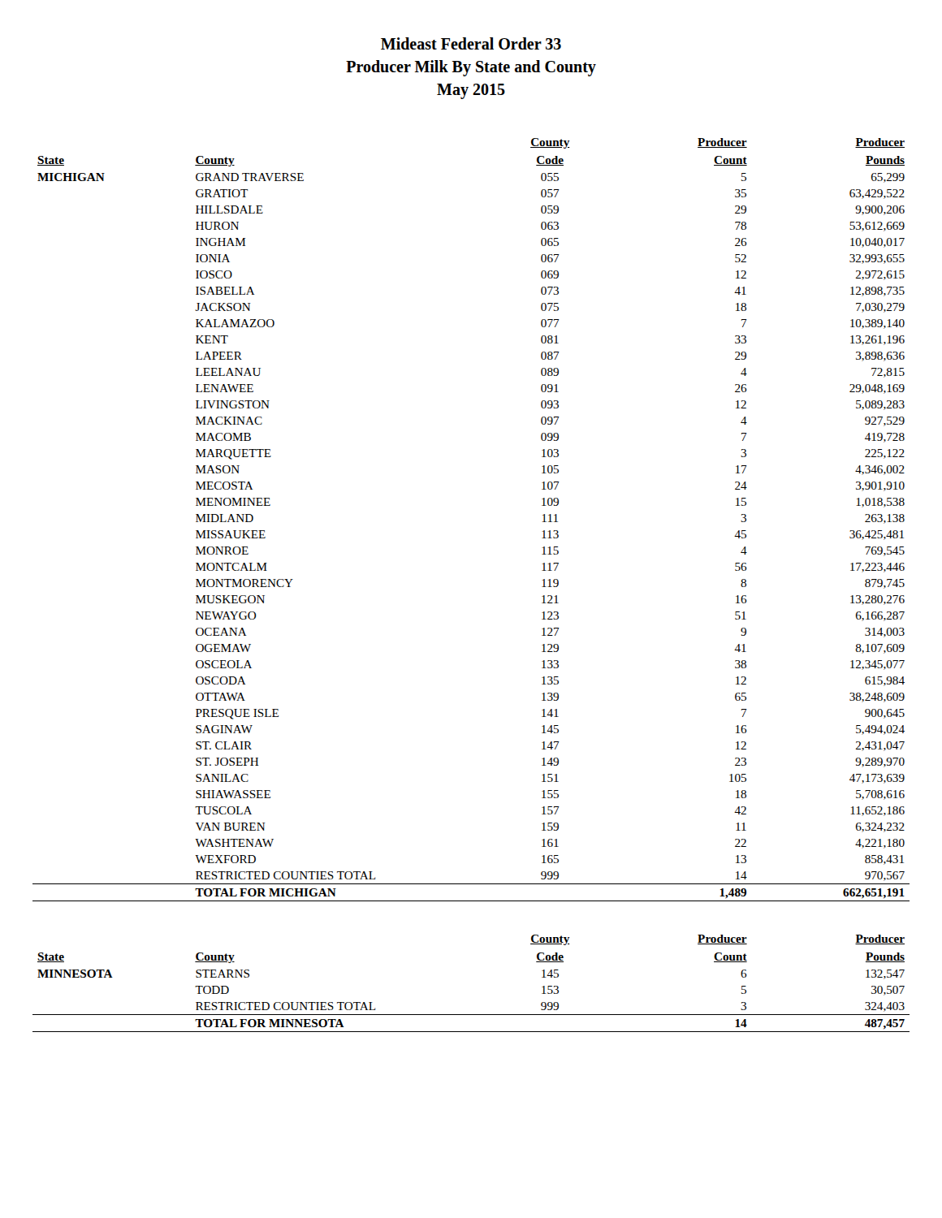Mideast Federal Order 33
Producer Milk By State and County
May 2015
| | | County | Producer | Producer |
| --- | --- | --- | --- | --- |
| State | County | Code | Count | Pounds |
| MICHIGAN | GRAND TRAVERSE | 055 | 5 | 65,299 |
| | GRATIOT | 057 | 35 | 63,429,522 |
| | HILLSDALE | 059 | 29 | 9,900,206 |
| | HURON | 063 | 78 | 53,612,669 |
| | INGHAM | 065 | 26 | 10,040,017 |
| | IONIA | 067 | 52 | 32,993,655 |
| | IOSCO | 069 | 12 | 2,972,615 |
| | ISABELLA | 073 | 41 | 12,898,735 |
| | JACKSON | 075 | 18 | 7,030,279 |
| | KALAMAZOO | 077 | 7 | 10,389,140 |
| | KENT | 081 | 33 | 13,261,196 |
| | LAPEER | 087 | 29 | 3,898,636 |
| | LEELANAU | 089 | 4 | 72,815 |
| | LENAWEE | 091 | 26 | 29,048,169 |
| | LIVINGSTON | 093 | 12 | 5,089,283 |
| | MACKINAC | 097 | 4 | 927,529 |
| | MACOMB | 099 | 7 | 419,728 |
| | MARQUETTE | 103 | 3 | 225,122 |
| | MASON | 105 | 17 | 4,346,002 |
| | MECOSTA | 107 | 24 | 3,901,910 |
| | MENOMINEE | 109 | 15 | 1,018,538 |
| | MIDLAND | 111 | 3 | 263,138 |
| | MISSAUKEE | 113 | 45 | 36,425,481 |
| | MONROE | 115 | 4 | 769,545 |
| | MONTCALM | 117 | 56 | 17,223,446 |
| | MONTMORENCY | 119 | 8 | 879,745 |
| | MUSKEGON | 121 | 16 | 13,280,276 |
| | NEWAYGO | 123 | 51 | 6,166,287 |
| | OCEANA | 127 | 9 | 314,003 |
| | OGEMAW | 129 | 41 | 8,107,609 |
| | OSCEOLA | 133 | 38 | 12,345,077 |
| | OSCODA | 135 | 12 | 615,984 |
| | OTTAWA | 139 | 65 | 38,248,609 |
| | PRESQUE ISLE | 141 | 7 | 900,645 |
| | SAGINAW | 145 | 16 | 5,494,024 |
| | ST. CLAIR | 147 | 12 | 2,431,047 |
| | ST. JOSEPH | 149 | 23 | 9,289,970 |
| | SANILAC | 151 | 105 | 47,173,639 |
| | SHIAWASSEE | 155 | 18 | 5,708,616 |
| | TUSCOLA | 157 | 42 | 11,652,186 |
| | VAN BUREN | 159 | 11 | 6,324,232 |
| | WASHTENAW | 161 | 22 | 4,221,180 |
| | WEXFORD | 165 | 13 | 858,431 |
| | RESTRICTED COUNTIES TOTAL | 999 | 14 | 970,567 |
| | TOTAL FOR MICHIGAN | | 1,489 | 662,651,191 |
| | | County | Producer | Producer |
| State | County | Code | Count | Pounds |
| MINNESOTA | STEARNS | 145 | 6 | 132,547 |
| | TODD | 153 | 5 | 30,507 |
| | RESTRICTED COUNTIES TOTAL | 999 | 3 | 324,403 |
| | TOTAL FOR MINNESOTA | | 14 | 487,457 |